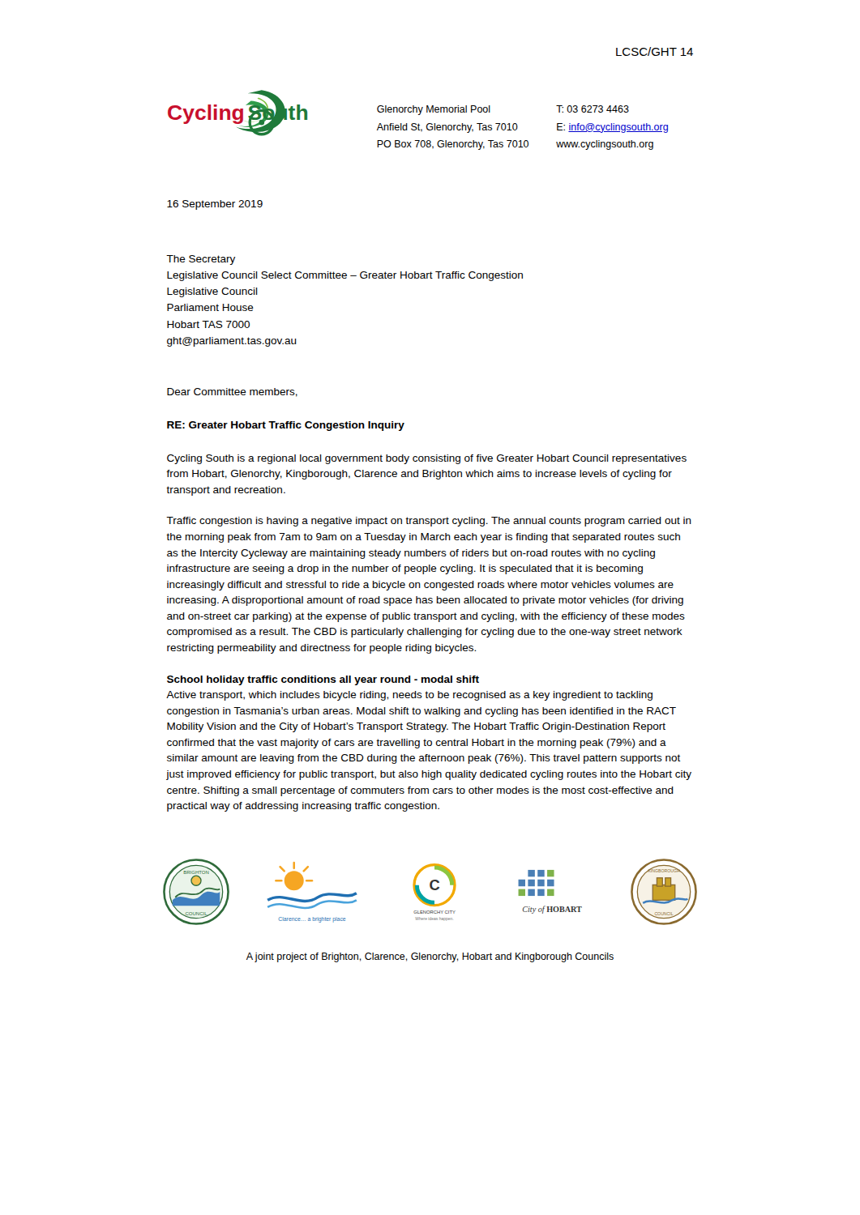LCSC/GHT 14
Cycling South Cycling South
Glenorchy Memorial Pool
Anfield St, Glenorchy, Tas 7010
PO Box 708, Glenorchy, Tas 7010
T: 03 6273 4463
E: info@cyclingsouth.org
www.cyclingsouth.org
16 September 2019
The Secretary
Legislative Council Select Committee – Greater Hobart Traffic Congestion
Legislative Council
Parliament House
Hobart TAS 7000
ght@parliament.tas.gov.au
Dear Committee members,
RE: Greater Hobart Traffic Congestion Inquiry
Cycling South is a regional local government body consisting of five Greater Hobart Council representatives from Hobart, Glenorchy, Kingborough, Clarence and Brighton which aims to increase levels of cycling for transport and recreation.
Traffic congestion is having a negative impact on transport cycling. The annual counts program carried out in the morning peak from 7am to 9am on a Tuesday in March each year is finding that separated routes such as the Intercity Cycleway are maintaining steady numbers of riders but on-road routes with no cycling infrastructure are seeing a drop in the number of people cycling. It is speculated that it is becoming increasingly difficult and stressful to ride a bicycle on congested roads where motor vehicles volumes are increasing. A disproportional amount of road space has been allocated to private motor vehicles (for driving and on-street car parking) at the expense of public transport and cycling, with the efficiency of these modes compromised as a result. The CBD is particularly challenging for cycling due to the one-way street network restricting permeability and directness for people riding bicycles.
School holiday traffic conditions all year round - modal shift
Active transport, which includes bicycle riding, needs to be recognised as a key ingredient to tackling congestion in Tasmania’s urban areas. Modal shift to walking and cycling has been identified in the RACT Mobility Vision and the City of Hobart’s Transport Strategy. The Hobart Traffic Origin-Destination Report confirmed that the vast majority of cars are travelling to central Hobart in the morning peak (79%) and a similar amount are leaving from the CBD during the afternoon peak (76%). This travel pattern supports not just improved efficiency for public transport, but also high quality dedicated cycling routes into the Hobart city centre. Shifting a small percentage of commuters from cars to other modes is the most cost-effective and practical way of addressing increasing traffic congestion.
Brighton Council BRIGHTON COUNCIL
Clarence… a brighter place Clarence… a brighter place
Glenorchy City — Where ideas happen C GLENORCHY CITY Where ideas happen.
City of Hobart City of HOBART
Kingborough Council KINGBOROUGH COUNCIL
A joint project of Brighton, Clarence, Glenorchy, Hobart and Kingborough Councils